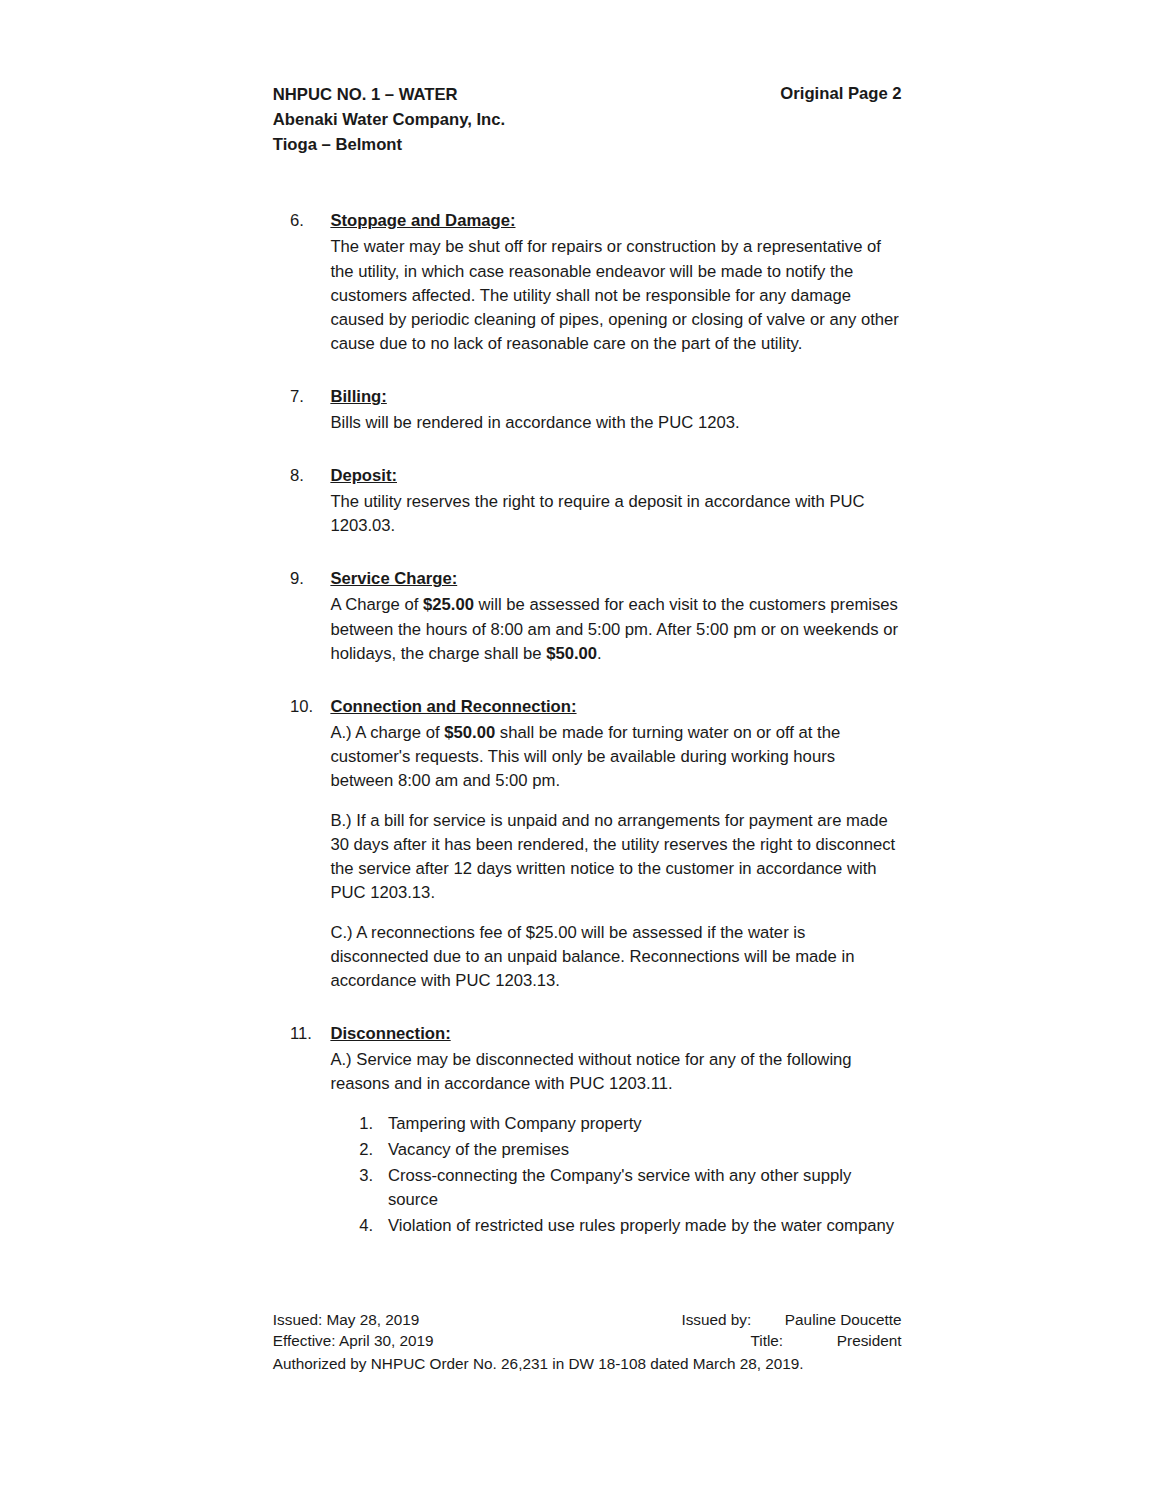NHPUC NO. 1 – WATER
Abenaki Water Company, Inc.
Tioga – Belmont
Original Page 2
Stoppage and Damage:
The water may be shut off for repairs or construction by a representative of the utility, in which case reasonable endeavor will be made to notify the customers affected. The utility shall not be responsible for any damage caused by periodic cleaning of pipes, opening or closing of valve or any other cause due to no lack of reasonable care on the part of the utility.
Billing:
Bills will be rendered in accordance with the PUC 1203.
Deposit:
The utility reserves the right to require a deposit in accordance with PUC 1203.03.
Service Charge:
A Charge of $25.00 will be assessed for each visit to the customers premises between the hours of 8:00 am and 5:00 pm. After 5:00 pm or on weekends or holidays, the charge shall be $50.00.
Connection and Reconnection:
A.) A charge of $50.00 shall be made for turning water on or off at the customer's requests. This will only be available during working hours between 8:00 am and 5:00 pm.
B.) If a bill for service is unpaid and no arrangements for payment are made 30 days after it has been rendered, the utility reserves the right to disconnect the service after 12 days written notice to the customer in accordance with PUC 1203.13.
C.) A reconnections fee of $25.00 will be assessed if the water is disconnected due to an unpaid balance. Reconnections will be made in accordance with PUC 1203.13.
Disconnection:
A.) Service may be disconnected without notice for any of the following reasons and in accordance with PUC 1203.11.
Tampering with Company property
Vacancy of the premises
Cross-connecting the Company's service with any other supply source
Violation of restricted use rules properly made by the water company
Issued: May 28, 2019
Issued by: Pauline Doucette
Effective: April 30, 2019
Title: President
Authorized by NHPUC Order No. 26,231 in DW 18-108 dated March 28, 2019.